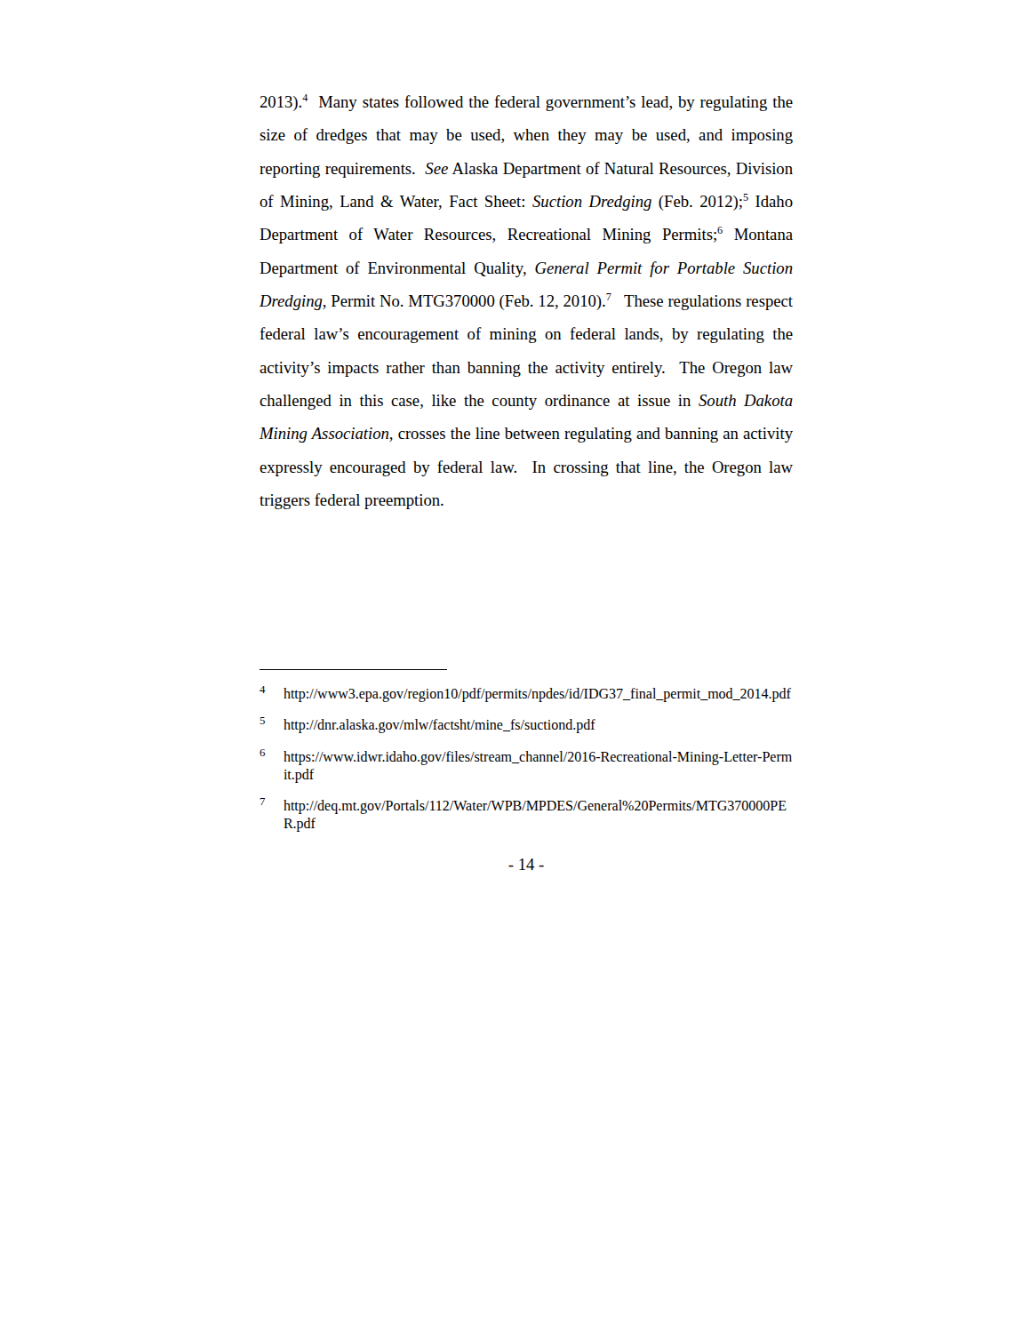2013).4 Many states followed the federal government’s lead, by regulating the size of dredges that may be used, when they may be used, and imposing reporting requirements. See Alaska Department of Natural Resources, Division of Mining, Land & Water, Fact Sheet: Suction Dredging (Feb. 2012);5 Idaho Department of Water Resources, Recreational Mining Permits;6 Montana Department of Environmental Quality, General Permit for Portable Suction Dredging, Permit No. MTG370000 (Feb. 12, 2010).7 These regulations respect federal law’s encouragement of mining on federal lands, by regulating the activity’s impacts rather than banning the activity entirely. The Oregon law challenged in this case, like the county ordinance at issue in South Dakota Mining Association, crosses the line between regulating and banning an activity expressly encouraged by federal law. In crossing that line, the Oregon law triggers federal preemption.
4 http://www3.epa.gov/region10/pdf/permits/npdes/id/IDG37_final_permit_mod_2014.pdf
5 http://dnr.alaska.gov/mlw/factsht/mine_fs/suctiond.pdf
6 https://www.idwr.idaho.gov/files/stream_channel/2016-Recreational-Mining-Letter-Permit.pdf
7 http://deq.mt.gov/Portals/112/Water/WPB/MPDES/General%20Permits/MTG370000PER.pdf
- 14 -